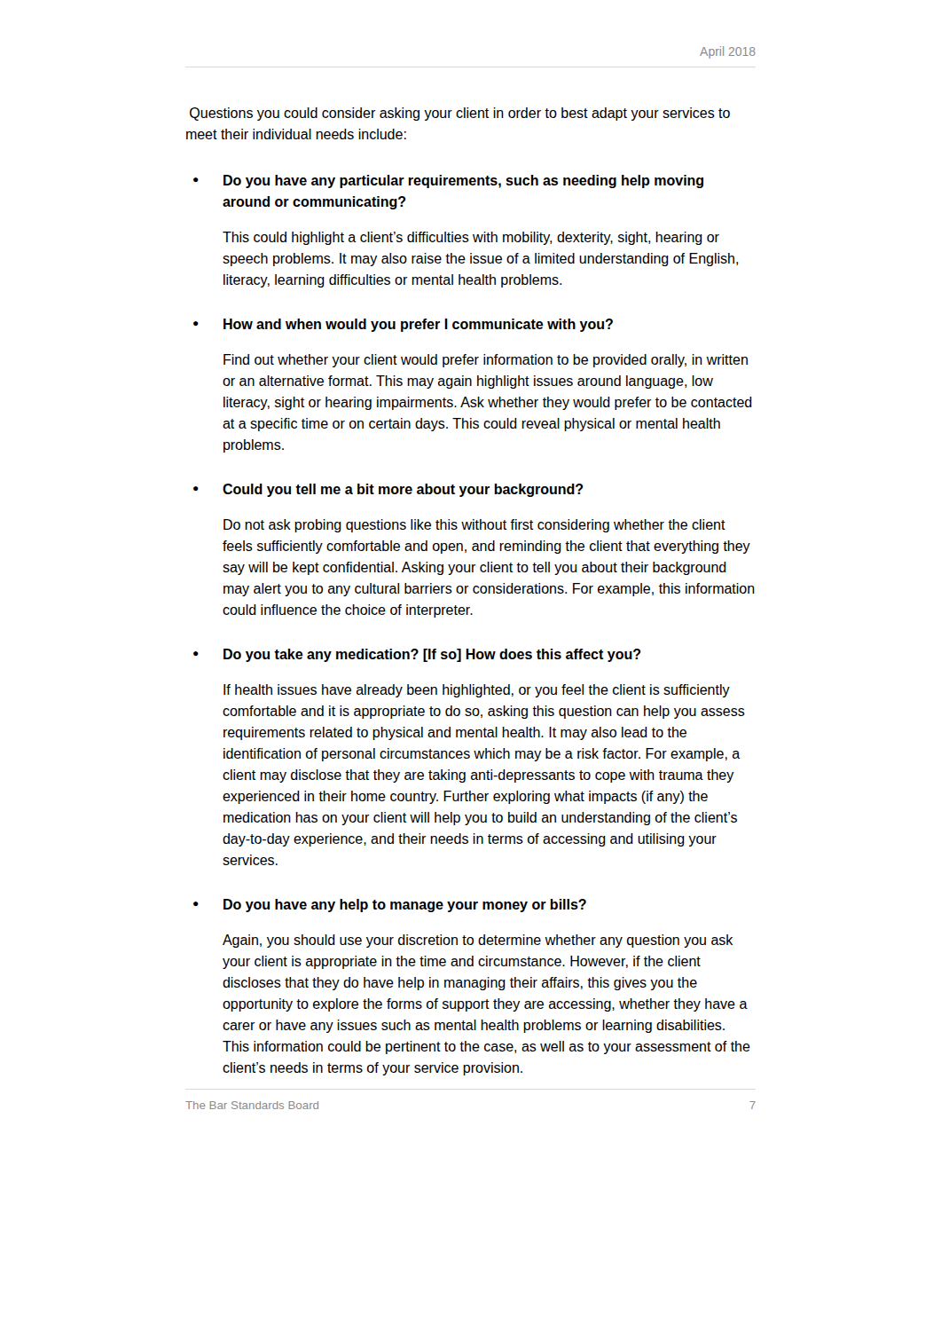April 2018
Questions you could consider asking your client in order to best adapt your services to meet their individual needs include:
Do you have any particular requirements, such as needing help moving around or communicating?
This could highlight a client’s difficulties with mobility, dexterity, sight, hearing or speech problems. It may also raise the issue of a limited understanding of English, literacy, learning difficulties or mental health problems.
How and when would you prefer I communicate with you?
Find out whether your client would prefer information to be provided orally, in written or an alternative format. This may again highlight issues around language, low literacy, sight or hearing impairments. Ask whether they would prefer to be contacted at a specific time or on certain days. This could reveal physical or mental health problems.
Could you tell me a bit more about your background?
Do not ask probing questions like this without first considering whether the client feels sufficiently comfortable and open, and reminding the client that everything they say will be kept confidential. Asking your client to tell you about their background may alert you to any cultural barriers or considerations. For example, this information could influence the choice of interpreter.
Do you take any medication? [If so] How does this affect you?
If health issues have already been highlighted, or you feel the client is sufficiently comfortable and it is appropriate to do so, asking this question can help you assess requirements related to physical and mental health. It may also lead to the identification of personal circumstances which may be a risk factor. For example, a client may disclose that they are taking anti-depressants to cope with trauma they experienced in their home country. Further exploring what impacts (if any) the medication has on your client will help you to build an understanding of the client’s day-to-day experience, and their needs in terms of accessing and utilising your services.
Do you have any help to manage your money or bills?
Again, you should use your discretion to determine whether any question you ask your client is appropriate in the time and circumstance. However, if the client discloses that they do have help in managing their affairs, this gives you the opportunity to explore the forms of support they are accessing, whether they have a carer or have any issues such as mental health problems or learning disabilities. This information could be pertinent to the case, as well as to your assessment of the client’s needs in terms of your service provision.
The Bar Standards Board
7